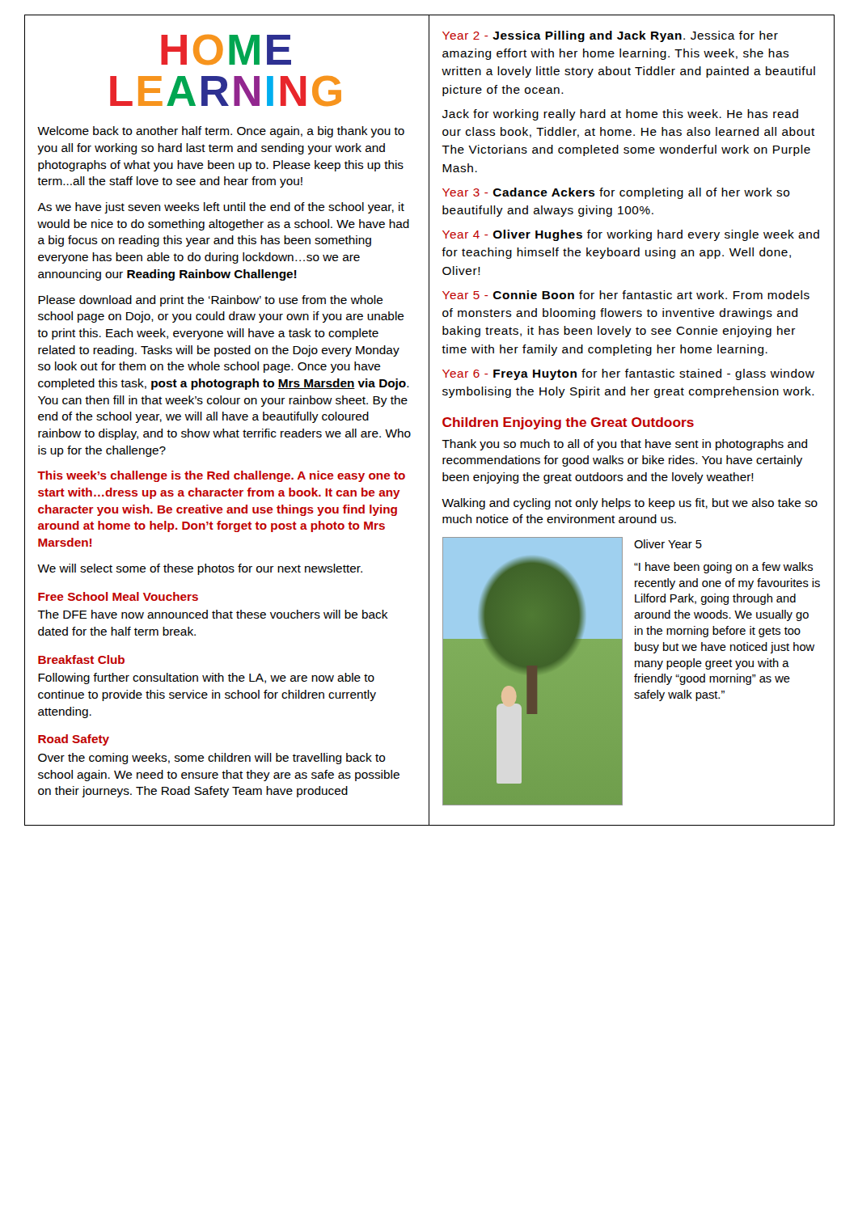HOME
LEARNING
Welcome back to another half term. Once again, a big thank you to you all for working so hard last term and sending your work and photographs of what you have been up to. Please keep this up this term...all the staff love to see and hear from you!
As we have just seven weeks left until the end of the school year, it would be nice to do something altogether as a school. We have had a big focus on reading this year and this has been something everyone has been able to do during lockdown…so we are announcing our Reading Rainbow Challenge!
Please download and print the ‘Rainbow’ to use from the whole school page on Dojo, or you could draw your own if you are unable to print this. Each week, everyone will have a task to complete related to reading. Tasks will be posted on the Dojo every Monday so look out for them on the whole school page. Once you have completed this task, post a photograph to Mrs Marsden via Dojo. You can then fill in that week’s colour on your rainbow sheet. By the end of the school year, we will all have a beautifully coloured rainbow to display, and to show what terrific readers we all are. Who is up for the challenge?
This week’s challenge is the Red challenge. A nice easy one to start with…dress up as a character from a book. It can be any character you wish. Be creative and use things you find lying around at home to help. Don’t forget to post a photo to Mrs Marsden!
We will select some of these photos for our next newsletter.
Free School Meal Vouchers
The DFE have now announced that these vouchers will be back dated for the half term break.
Breakfast Club
Following further consultation with the LA, we are now able to continue to provide this service in school for children currently attending.
Road Safety
Over the coming weeks, some children will be travelling back to school again. We need to ensure that they are as safe as possible on their journeys. The Road Safety Team have produced
Year 2 - Jessica Pilling and Jack Ryan. Jessica for her amazing effort with her home learning. This week, she has written a lovely little story about Tiddler and painted a beautiful picture of the ocean.
Jack for working really hard at home this week. He has read our class book, Tiddler, at home. He has also learned all about The Victorians and completed some wonderful work on Purple Mash.
Year 3 - Cadance Ackers for completing all of her work so beautifully and always giving 100%.
Year 4 - Oliver Hughes for working hard every single week and for teaching himself the keyboard using an app. Well done, Oliver!
Year 5 - Connie Boon for her fantastic art work. From models of monsters and blooming flowers to inventive drawings and baking treats, it has been lovely to see Connie enjoying her time with her family and completing her home learning.
Year 6 - Freya Huyton for her fantastic stained - glass window symbolising the Holy Spirit and her great comprehension work.
Children Enjoying the Great Outdoors
Thank you so much to all of you that have sent in photographs and recommendations for good walks or bike rides. You have certainly been enjoying the great outdoors and the lovely weather!
Walking and cycling not only helps to keep us fit, but we also take so much notice of the environment around us.
Oliver Year 5
“I have been going on a few walks recently and one of my favourites is Lilford Park, going through and around the woods. We usually go in the morning before it gets too busy but we have noticed just how many people greet you with a friendly “good morning” as we safely walk past.”